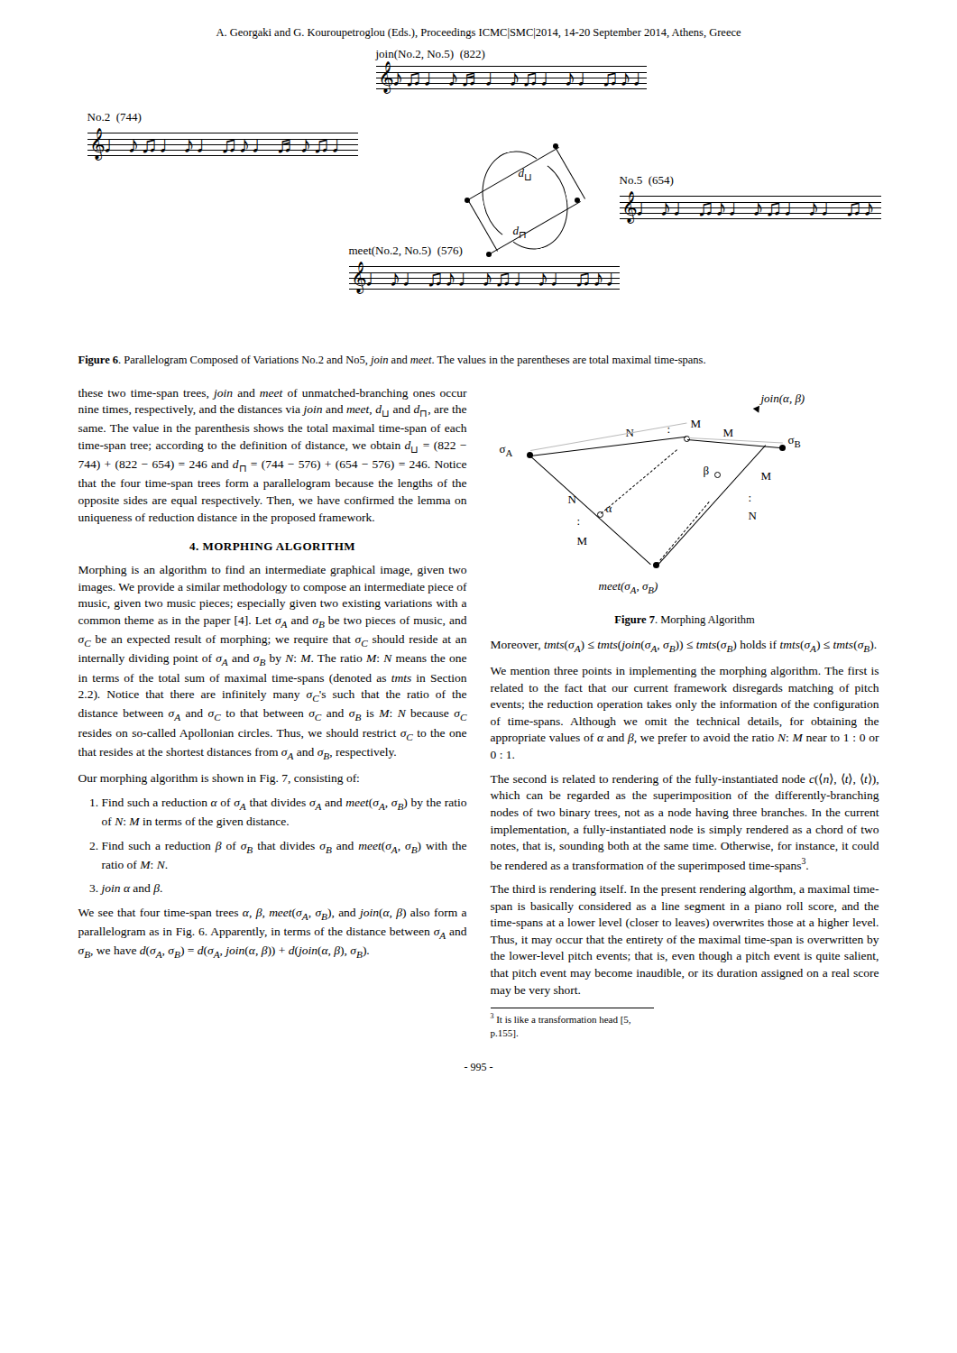A. Georgaki and G. Kouroupetroglou (Eds.), Proceedings ICMC|SMC|2014, 14-20 September 2014, Athens, Greece
join(No.2, No.5) (822)
𝄞 ♪♫♩♪♬♩♪♫♩♪♩♫♪♩♬♪♫♩♪♩♫♪♩♪♫♩♪♩
No.2 (744)
𝄞 ♩♪♫♩♪♩♫♪♩♬♪♫♩♪♩♫♪♩♪♫♩♪♩♫♪♩♪
No.5 (654)
𝄞 ♩♪♩♫♪♩♪♫♩♪♩♫♪♩♪♫♩♪♩♫♪♩♪♫♩♪
meet(No.2, No.5) (576)
𝄞 ♩♪♩♫♪♩♪♫♩♪♩♫♪♩♪♫♩♪♩♫♪♩♪♫♩♪
d⊔
d⊓
Figure 6. Parallelogram Composed of Variations No.2 and No5, join and meet. The values in the parentheses are total maximal time-spans.
these two time-span trees, join and meet of unmatched-branching ones occur nine times, respectively, and the distances via join and meet, d⊔ and d⊓, are the same. The value in the parenthesis shows the total maximal time-span of each time-span tree; according to the definition of distance, we obtain d⊔ = (822 − 744) + (822 − 654) = 246 and d⊓ = (744 − 576) + (654 − 576) = 246. Notice that the four time-span trees form a parallelogram because the lengths of the opposite sides are equal respectively. Then, we have confirmed the lemma on uniqueness of reduction distance in the proposed framework.
4. MORPHING ALGORITHM
Morphing is an algorithm to find an intermediate graphical image, given two images. We provide a similar methodology to compose an intermediate piece of music, given two music pieces; especially given two existing variations with a common theme as in the paper [4]. Let σA and σB be two pieces of music, and σC be an expected result of morphing; we require that σC should reside at an internally dividing point of σA and σB by N: M. The ratio M: N means the one in terms of the total sum of maximal time-spans (denoted as tmts in Section 2.2). Notice that there are infinitely many σC's such that the ratio of the distance between σA and σC to that between σC and σB is M: N because σC resides on so-called Apollonian circles. Thus, we should restrict σC to the one that resides at the shortest distances from σA and σB, respectively.
Our morphing algorithm is shown in Fig. 7, consisting of:
Find such a reduction α of σA that divides σA and meet(σA, σB) by the ratio of N: M in terms of the given distance.
Find such a reduction β of σB that divides σB and meet(σA, σB) with the ratio of M: N.
join α and β.
We see that four time-span trees α, β, meet(σA, σB), and join(α, β) also form a parallelogram as in Fig. 6. Apparently, in terms of the distance between σA and σB, we have d(σA, σB) = d(σA, join(α, β)) + d(join(α, β), σB).
join(α, β)
N
:
M
M
σA
σB
β
M
:
N
N
:
M
α
meet(σA, σB)
Figure 7. Morphing Algorithm
Moreover, tmts(σA) ≤ tmts(join(σA, σB)) ≤ tmts(σB) holds if tmts(σA) ≤ tmts(σB).
We mention three points in implementing the morphing algorithm. The first is related to the fact that our current framework disregards matching of pitch events; the reduction operation takes only the information of the configuration of time-spans. Although we omit the technical details, for obtaining the appropriate values of α and β, we prefer to avoid the ratio N: M near to 1 : 0 or 0 : 1.
The second is related to rendering of the fully-instantiated node c(⟨n⟩, ⟨t⟩, ⟨t⟩), which can be regarded as the superimposition of the differently-branching nodes of two binary trees, not as a node having three branches. In the current implementation, a fully-instantiated node is simply rendered as a chord of two notes, that is, sounding both at the same time. Otherwise, for instance, it could be rendered as a transformation of the superimposed time-spans3.
The third is rendering itself. In the present rendering algorthm, a maximal time-span is basically considered as a line segment in a piano roll score, and the time-spans at a lower level (closer to leaves) overwrites those at a higher level. Thus, it may occur that the entirety of the maximal time-span is overwritten by the lower-level pitch events; that is, even though a pitch event is quite salient, that pitch event may become inaudible, or its duration assigned on a real score may be very short.
3 It is like a transformation head [5, p.155].
- 995 -